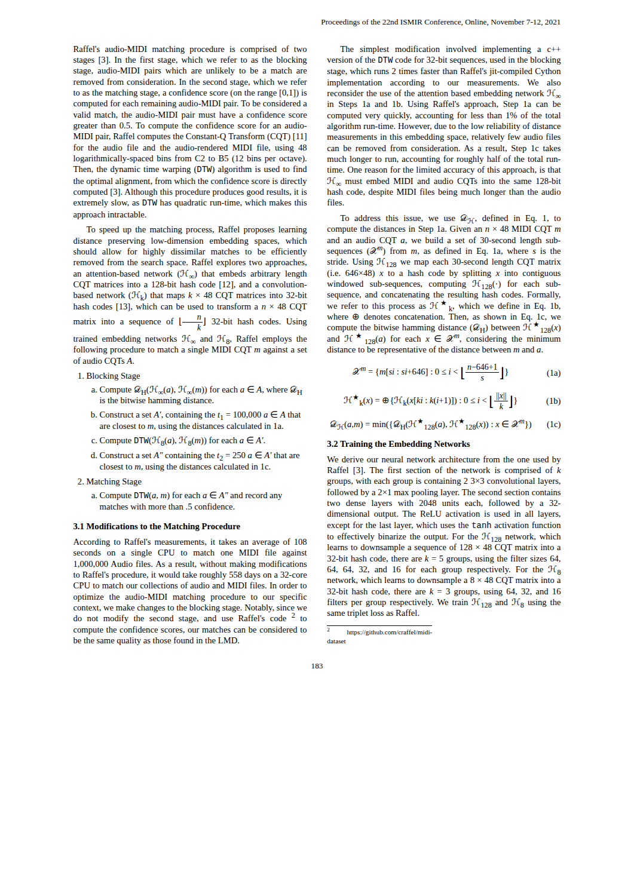Proceedings of the 22nd ISMIR Conference, Online, November 7-12, 2021
Raffel's audio-MIDI matching procedure is comprised of two stages [3]. In the first stage, which we refer to as the blocking stage, audio-MIDI pairs which are unlikely to be a match are removed from consideration. In the second stage, which we refer to as the matching stage, a confidence score (on the range [0,1]) is computed for each remaining audio-MIDI pair. To be considered a valid match, the audio-MIDI pair must have a confidence score greater than 0.5. To compute the confidence score for an audio-MIDI pair, Raffel computes the Constant-Q Transform (CQT) [11] for the audio file and the audio-rendered MIDI file, using 48 logarithmically-spaced bins from C2 to B5 (12 bins per octave). Then, the dynamic time warping (DTW) algorithm is used to find the optimal alignment, from which the confidence score is directly computed [3]. Although this procedure produces good results, it is extremely slow, as DTW has quadratic run-time, which makes this approach intractable.
To speed up the matching process, Raffel proposes learning distance preserving low-dimension embedding spaces, which should allow for highly dissimilar matches to be efficiently removed from the search space. Raffel explores two approaches, an attention-based network (ℋ∞) that embeds arbitrary length CQT matrices into a 128-bit hash code [12], and a convolution-based network (ℋk) that maps k × 48 CQT matrices into 32-bit hash codes [13], which can be used to transform a n × 48 CQT matrix into a sequence of ⌊nk⌋ 32-bit hash codes. Using trained embedding networks ℋ∞ and ℋ8, Raffel employs the following procedure to match a single MIDI CQT m against a set of audio CQTs A.
Blocking Stage
Compute 𝒟H(ℋ∞(a), ℋ∞(m)) for each a ∈ A, where 𝒟H is the bitwise hamming distance.
Construct a set A′, containing the t1 = 100,000 a ∈ A that are closest to m, using the distances calculated in 1a.
Compute DTW(ℋ8(a), ℋ8(m)) for each a ∈ A′.
Construct a set A″ containing the t2 = 250 a ∈ A′ that are closest to m, using the distances calculated in 1c.
Matching Stage
Compute DTW(a, m) for each a ∈ A″ and record any matches with more than .5 confidence.
3.1 Modifications to the Matching Procedure
According to Raffel's measurements, it takes an average of 108 seconds on a single CPU to match one MIDI file against 1,000,000 Audio files. As a result, without making modifications to Raffel's procedure, it would take roughly 558 days on a 32-core CPU to match our collections of audio and MIDI files. In order to optimize the audio-MIDI matching procedure to our specific context, we make changes to the blocking stage. Notably, since we do not modify the second stage, and use Raffel's code 2 to compute the confidence scores, our matches can be considered to be the same quality as those found in the LMD.
The simplest modification involved implementing a c++ version of the DTW code for 32-bit sequences, used in the blocking stage, which runs 2 times faster than Raffel's jit-compiled Cython implementation according to our measurements. We also reconsider the use of the attention based embedding network ℋ∞ in Steps 1a and 1b. Using Raffel's approach, Step 1a can be computed very quickly, accounting for less than 1% of the total algorithm run-time. However, due to the low reliability of distance measurements in this embedding space, relatively few audio files can be removed from consideration. As a result, Step 1c takes much longer to run, accounting for roughly half of the total run-time. One reason for the limited accuracy of this approach, is that ℋ∞ must embed MIDI and audio CQTs into the same 128-bit hash code, despite MIDI files being much longer than the audio files.
To address this issue, we use 𝒟ℋ, defined in Eq. 1, to compute the distances in Step 1a. Given an n × 48 MIDI CQT m and an audio CQT a, we build a set of 30-second length sub-sequences (𝒳m) from m, as defined in Eq. 1a, where s is the stride. Using ℋ128 we map each 30-second length CQT matrix (i.e. 646×48) x to a hash code by splitting x into contiguous windowed sub-sequences, computing ℋ128(·) for each sub-sequence, and concatenating the resulting hash codes. Formally, we refer to this process as ℋ★k, which we define in Eq. 1b, where ⊕ denotes concatenation. Then, as shown in Eq. 1c, we compute the bitwise hamming distance (𝒟H) between ℋ★128(x) and ℋ★128(a) for each x ∈ 𝒳m, considering the minimum distance to be representative of the distance between m and a.
𝒳m = {m[si : si+646] : 0 ≤ i < ⌊n−646+1 s⌋}
(1a)
ℋ★k(x) = ⊕{ℋk(x[ki : k(i+1)]) : 0 ≤ i < ⌊||x||k⌋}
(1b)
𝒟ℋ(a,m) = min({𝒟H(ℋ★128(a), ℋ★128(x)) : x ∈ 𝒳m})
(1c)
3.2 Training the Embedding Networks
We derive our neural network architecture from the one used by Raffel [3]. The first section of the network is comprised of k groups, with each group is containing 2 3×3 convolutional layers, followed by a 2×1 max pooling layer. The second section contains two dense layers with 2048 units each, followed by a 32-dimensional output. The ReLU activation is used in all layers, except for the last layer, which uses the tanh activation function to effectively binarize the output. For the ℋ128 network, which learns to downsample a sequence of 128 × 48 CQT matrix into a 32-bit hash code, there are k = 5 groups, using the filter sizes 64, 64, 64, 32, and 16 for each group respectively. For the ℋ8 network, which learns to downsample a 8 × 48 CQT matrix into a 32-bit hash code, there are k = 3 groups, using 64, 32, and 16 filters per group respectively. We train ℋ128 and ℋ8 using the same triplet loss as Raffel.
2 https://github.com/craffel/midi-dataset
183